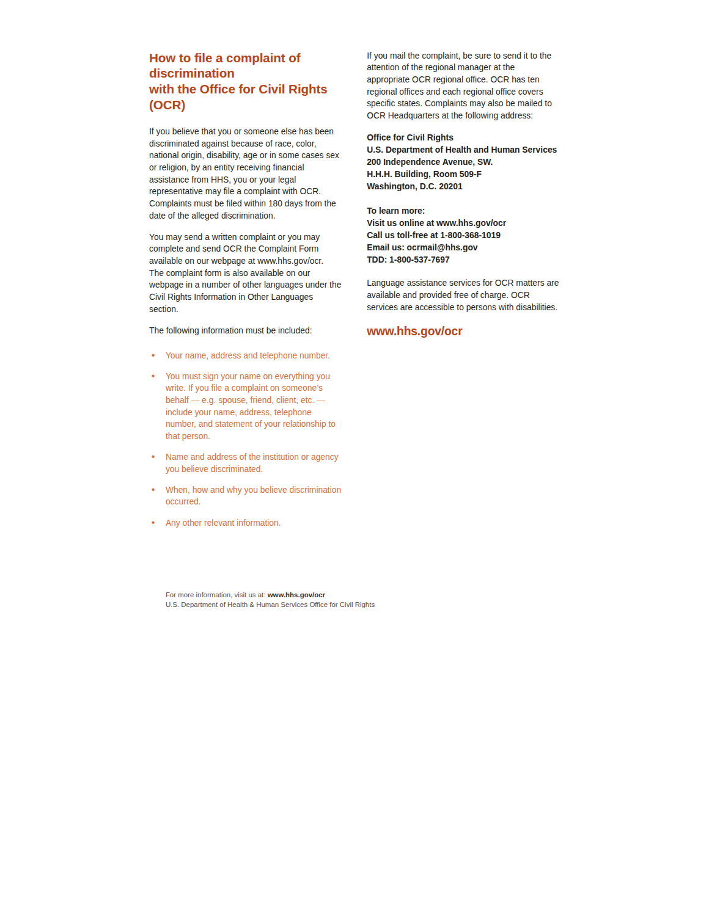How to file a complaint of discrimination
with the Office for Civil Rights (OCR)
If you believe that you or someone else has been discriminated against because of race, color, national origin, disability, age or in some cases sex or religion, by an entity receiving financial assistance from HHS, you or your legal representative may file a complaint with OCR. Complaints must be filed within 180 days from the date of the alleged discrimination.
You may send a written complaint or you may complete and send OCR the Complaint Form available on our webpage at www.hhs.gov/ocr. The complaint form is also available on our webpage in a number of other languages under the Civil Rights Information in Other Languages section.
The following information must be included:
Your name, address and telephone number.
You must sign your name on everything you write. If you file a complaint on someone’s behalf — e.g. spouse, friend, client, etc. — include your name, address, telephone number, and statement of your relationship to that person.
Name and address of the institution or agency you believe discriminated.
When, how and why you believe discrimination occurred.
Any other relevant information.
If you mail the complaint, be sure to send it to the attention of the regional manager at the appropriate OCR regional office. OCR has ten regional offices and each regional office covers specific states. Complaints may also be mailed to OCR Headquarters at the following address:
Office for Civil Rights
U.S. Department of Health and Human Services
200 Independence Avenue, SW.
H.H.H. Building, Room 509-F
Washington, D.C. 20201
To learn more:
Visit us online at www.hhs.gov/ocr
Call us toll-free at 1-800-368-1019
Email us: ocrmail@hhs.gov
TDD: 1-800-537-7697
Language assistance services for OCR matters are available and provided free of charge. OCR services are accessible to persons with disabilities.
www.hhs.gov/ocr
For more information, visit us at: www.hhs.gov/ocr
U.S. Department of Health & Human Services Office for Civil Rights